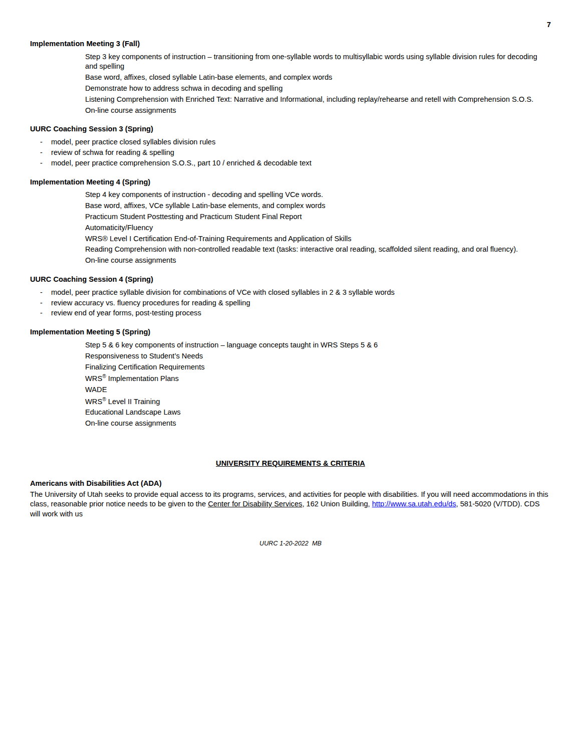7
Implementation Meeting 3 (Fall)
Step 3 key components of instruction – transitioning from one-syllable words to multisyllabic words using syllable division rules for decoding and spelling
Base word, affixes, closed syllable Latin-base elements, and complex words
Demonstrate how to address schwa in decoding and spelling
Listening Comprehension with Enriched Text: Narrative and Informational, including replay/rehearse and retell with Comprehension S.O.S.
On-line course assignments
UURC Coaching Session 3 (Spring)
model, peer practice closed syllables division rules
review of schwa for reading & spelling
model, peer practice comprehension S.O.S., part 10 / enriched & decodable text
Implementation Meeting 4 (Spring)
Step 4 key components of instruction - decoding and spelling VCe words.
Base word, affixes, VCe syllable Latin-base elements, and complex words
Practicum Student Posttesting and Practicum Student Final Report
Automaticity/Fluency
WRS® Level I Certification End-of-Training Requirements and Application of Skills
Reading Comprehension with non-controlled readable text (tasks: interactive oral reading, scaffolded silent reading, and oral fluency).
On-line course assignments
UURC Coaching Session 4 (Spring)
model, peer practice syllable division for combinations of VCe with closed syllables in 2 & 3 syllable words
review accuracy vs. fluency procedures for reading & spelling
review end of year forms, post-testing process
Implementation Meeting 5 (Spring)
Step 5 & 6 key components of instruction – language concepts taught in WRS Steps 5 & 6
Responsiveness to Student’s Needs
Finalizing Certification Requirements
WRS® Implementation Plans
WADE
WRS® Level II Training
Educational Landscape Laws
On-line course assignments
UNIVERSITY REQUIREMENTS & CRITERIA
Americans with Disabilities Act (ADA)
The University of Utah seeks to provide equal access to its programs, services, and activities for people with disabilities. If you will need accommodations in this class, reasonable prior notice needs to be given to the Center for Disability Services, 162 Union Building, http://www.sa.utah.edu/ds, 581-5020 (V/TDD). CDS will work with us
UURC 1-20-2022 MB